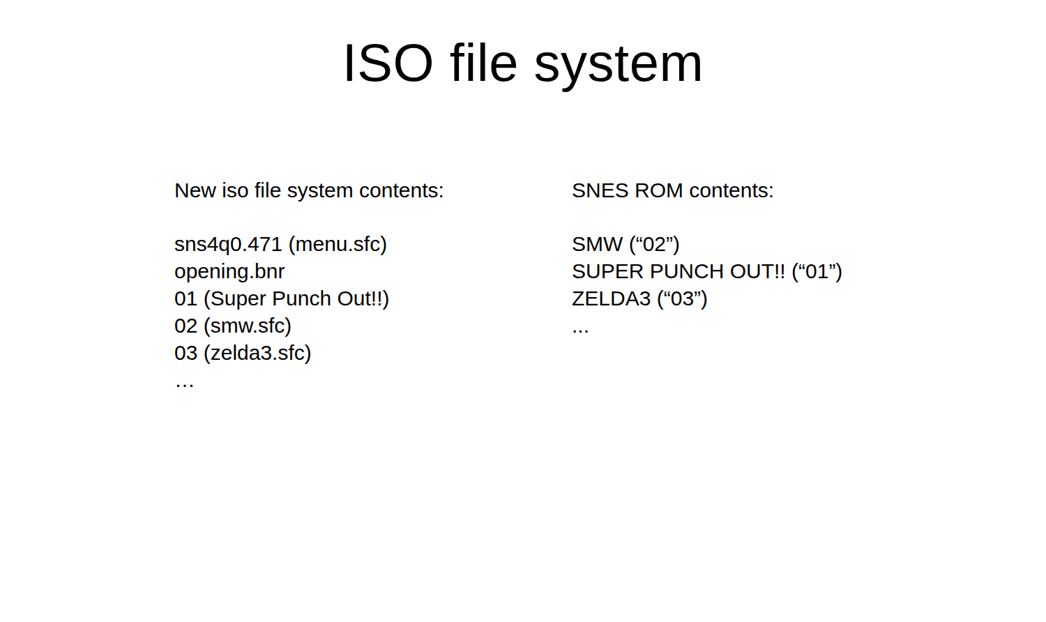ISO file system
New iso file system contents:
sns4q0.471 (menu.sfc)
opening.bnr
01 (Super Punch Out!!)
02 (smw.sfc)
03 (zelda3.sfc)
…
SNES ROM contents:
SMW (“02”)
SUPER PUNCH OUT!! (“01”)
ZELDA3 (“03”)
...